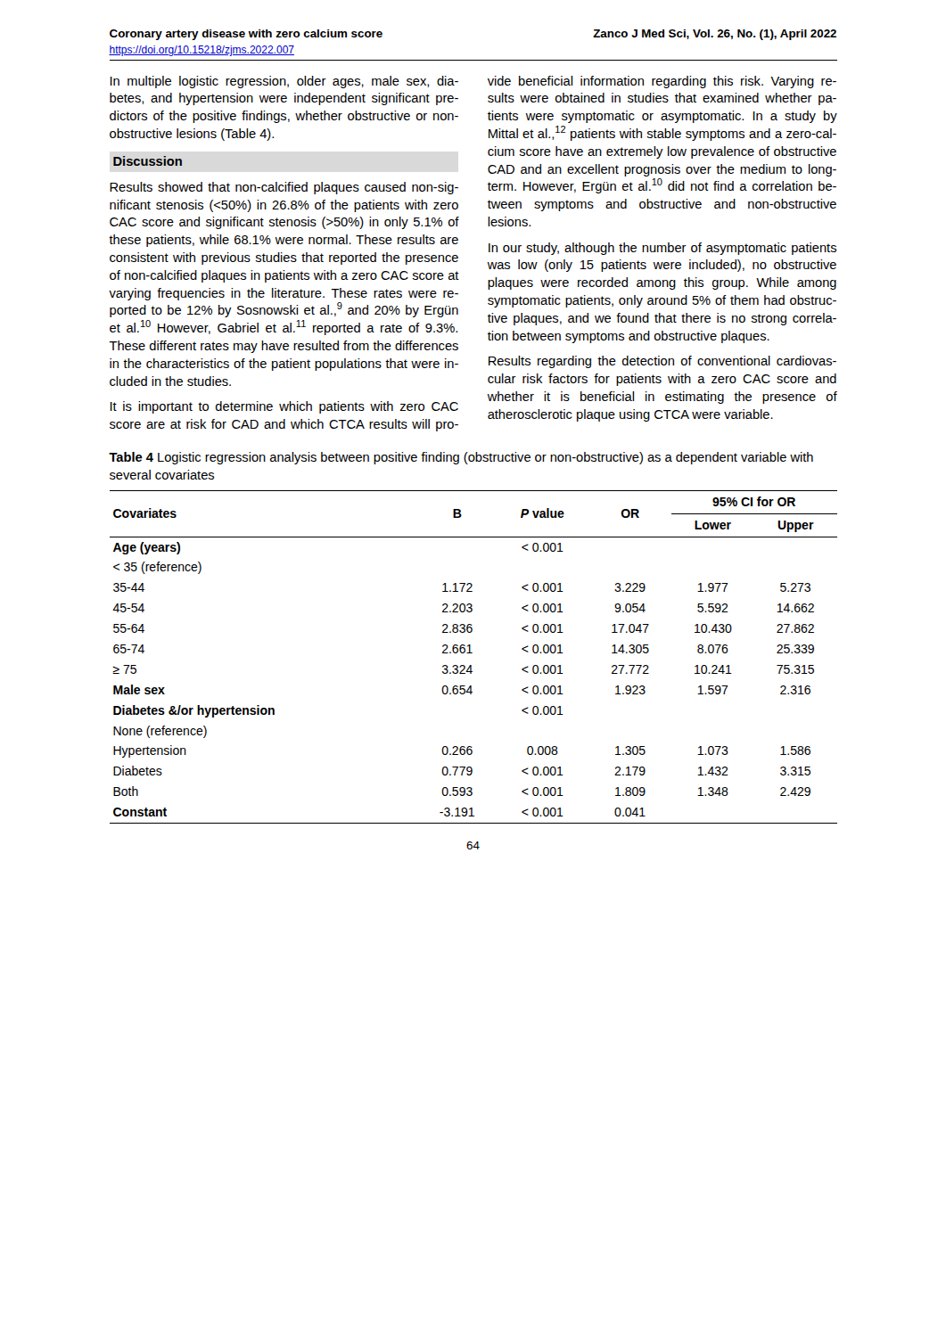Coronary artery disease with zero calcium score
https://doi.org/10.15218/zjms.2022.007
Zanco J Med Sci, Vol. 26, No. (1), April 2022
In multiple logistic regression, older ages, male sex, diabetes, and hypertension were independent significant predictors of the positive findings, whether obstructive or non-obstructive lesions (Table 4).
Discussion
Results showed that non-calcified plaques caused non-significant stenosis (<50%) in 26.8% of the patients with zero CAC score and significant stenosis (>50%) in only 5.1% of these patients, while 68.1% were normal. These results are consistent with previous studies that reported the presence of non-calcified plaques in patients with a zero CAC score at varying frequencies in the literature. These rates were reported to be 12% by Sosnowski et al.,9 and 20% by Ergün et al.10 However, Gabriel et al.11 reported a rate of 9.3%. These different rates may have resulted from the differences in the characteristics of the patient populations that were included in the studies.
It is important to determine which patients with zero CAC score are at risk for CAD and which CTCA results will provide beneficial information regarding this risk. Varying results were obtained in studies that examined whether patients were symptomatic or asymptomatic. In a study by Mittal et al.,12 patients with stable symptoms and a zero-calcium score have an extremely low prevalence of obstructive CAD and an excellent prognosis over the medium to long-term. However, Ergün et al.10 did not find a correlation between symptoms and obstructive and non-obstructive lesions.
In our study, although the number of asymptomatic patients was low (only 15 patients were included), no obstructive plaques were recorded among this group. While among symptomatic patients, only around 5% of them had obstructive plaques, and we found that there is no strong correlation between symptoms and obstructive plaques.
Results regarding the detection of conventional cardiovascular risk factors for patients with a zero CAC score and whether it is beneficial in estimating the presence of atherosclerotic plaque using CTCA were variable.
Table 4 Logistic regression analysis between positive finding (obstructive or non-obstructive) as a dependent variable with several covariates
| Covariates | B | P value | OR | 95% CI for OR |
| --- | --- | --- | --- | --- |
| Lower | Upper |
| Age (years) | | < 0.001 | | | |
| < 35 (reference) | | | | | |
| 35-44 | 1.172 | < 0.001 | 3.229 | 1.977 | 5.273 |
| 45-54 | 2.203 | < 0.001 | 9.054 | 5.592 | 14.662 |
| 55-64 | 2.836 | < 0.001 | 17.047 | 10.430 | 27.862 |
| 65-74 | 2.661 | < 0.001 | 14.305 | 8.076 | 25.339 |
| ≥ 75 | 3.324 | < 0.001 | 27.772 | 10.241 | 75.315 |
| Male sex | 0.654 | < 0.001 | 1.923 | 1.597 | 2.316 |
| Diabetes &/or hypertension | | < 0.001 | | | |
| None (reference) | | | | | |
| Hypertension | 0.266 | 0.008 | 1.305 | 1.073 | 1.586 |
| Diabetes | 0.779 | < 0.001 | 2.179 | 1.432 | 3.315 |
| Both | 0.593 | < 0.001 | 1.809 | 1.348 | 2.429 |
| Constant | -3.191 | < 0.001 | 0.041 | | |
64